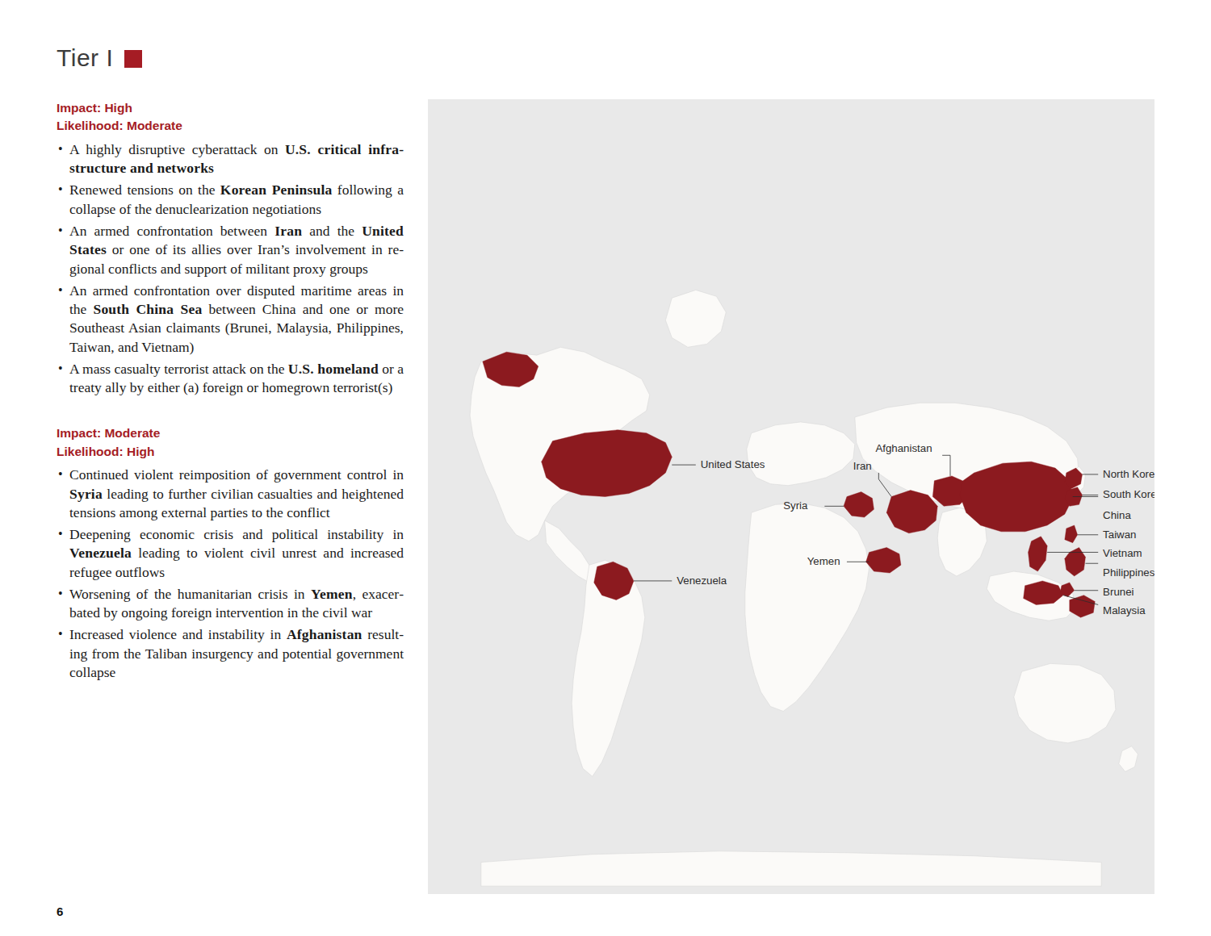Tier I
Impact: High Likelihood: Moderate
A highly disruptive cyberattack on U.S. critical infrastructure and networks
Renewed tensions on the Korean Peninsula following a collapse of the denuclearization negotiations
An armed confrontation between Iran and the United States or one of its allies over Iran’s involvement in regional conflicts and support of militant proxy groups
An armed confrontation over disputed maritime areas in the South China Sea between China and one or more Southeast Asian claimants (Brunei, Malaysia, Philippines, Taiwan, and Vietnam)
A mass casualty terrorist attack on the U.S. homeland or a treaty ally by either (a) foreign or homegrown terrorist(s)
Impact: Moderate Likelihood: High
Continued violent reimposition of government control in Syria leading to further civilian casualties and heightened tensions among external parties to the conflict
Deepening economic crisis and political instability in Venezuela leading to violent civil unrest and increased refugee outflows
Worsening of the humanitarian crisis in Yemen, exacerbated by ongoing foreign intervention in the civil war
Increased violence and instability in Afghanistan resulting from the Taliban insurgency and potential government collapse
United States Venezuela Syria Iran Yemen Afghanistan North Korea South Korea China Taiwan Vietnam Philippines Brunei Malaysia
6